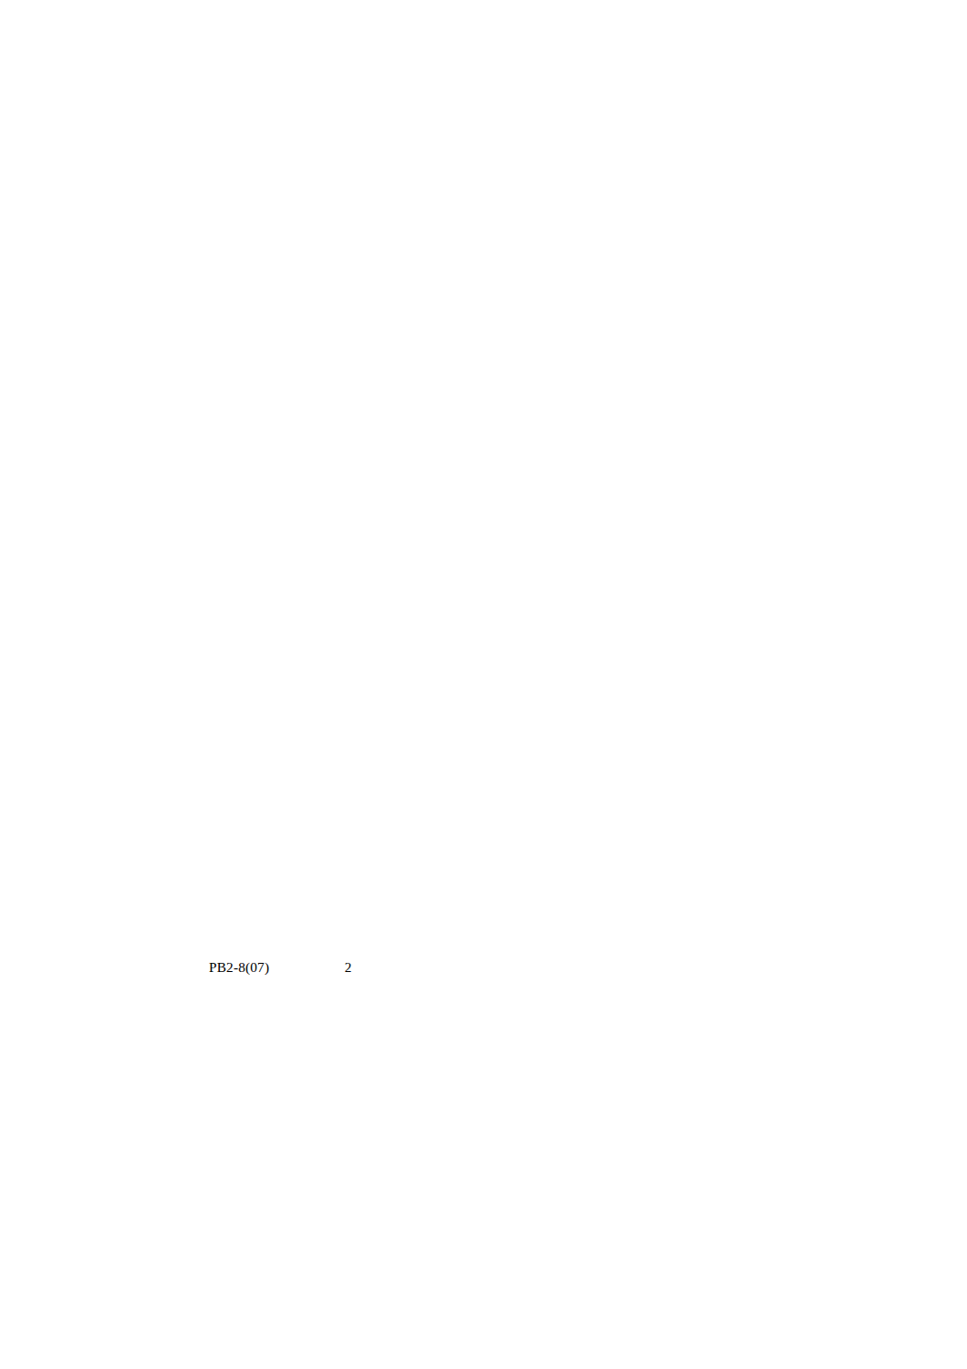PB2-8(07) 2